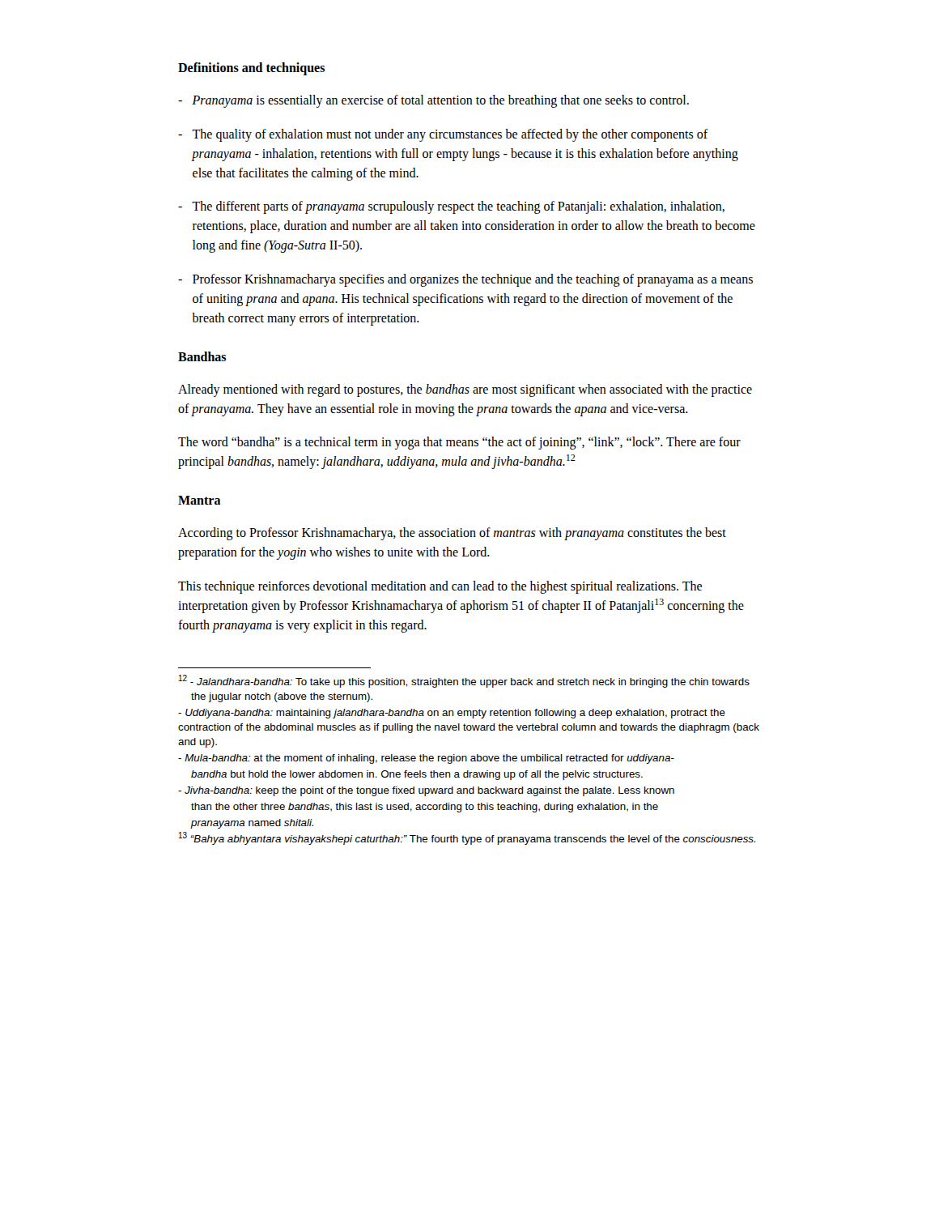Definitions and techniques
Pranayama is essentially an exercise of total attention to the breathing that one seeks to control.
The quality of exhalation must not under any circumstances be affected by the other components of pranayama - inhalation, retentions with full or empty lungs - because it is this exhalation before anything else that facilitates the calming of the mind.
The different parts of pranayama scrupulously respect the teaching of Patanjali: exhalation, inhalation, retentions, place, duration and number are all taken into consideration in order to allow the breath to become long and fine (Yoga-Sutra II-50).
Professor Krishnamacharya specifies and organizes the technique and the teaching of pranayama as a means of uniting prana and apana. His technical specifications with regard to the direction of movement of the breath correct many errors of interpretation.
Bandhas
Already mentioned with regard to postures, the bandhas are most significant when associated with the practice of pranayama. They have an essential role in moving the prana towards the apana and vice-versa.
The word “bandha” is a technical term in yoga that means “the act of joining”, “link”, “lock”. There are four principal bandhas, namely: jalandhara, uddiyana, mula and jivha-bandha.12
Mantra
According to Professor Krishnamacharya, the association of mantras with pranayama constitutes the best preparation for the yogin who wishes to unite with the Lord.
This technique reinforces devotional meditation and can lead to the highest spiritual realizations. The interpretation given by Professor Krishnamacharya of aphorism 51 of chapter II of Patanjali13 concerning the fourth pranayama is very explicit in this regard.
12 - Jalandhara-bandha: To take up this position, straighten the upper back and stretch neck in bringing the chin towards the jugular notch (above the sternum).
- Uddiyana-bandha: maintaining jalandhara-bandha on an empty retention following a deep exhalation, protract the contraction of the abdominal muscles as if pulling the navel toward the vertebral column and towards the diaphragm (back and up).
- Mula-bandha: at the moment of inhaling, release the region above the umbilical retracted for uddiyana-
bandha but hold the lower abdomen in. One feels then a drawing up of all the pelvic structures.
- Jivha-bandha: keep the point of the tongue fixed upward and backward against the palate. Less known
than the other three bandhas, this last is used, according to this teaching, during exhalation, in the
pranayama named shitali.
13 “Bahya abhyantara vishayakshepi caturthah:” The fourth type of pranayama transcends the level of the consciousness.